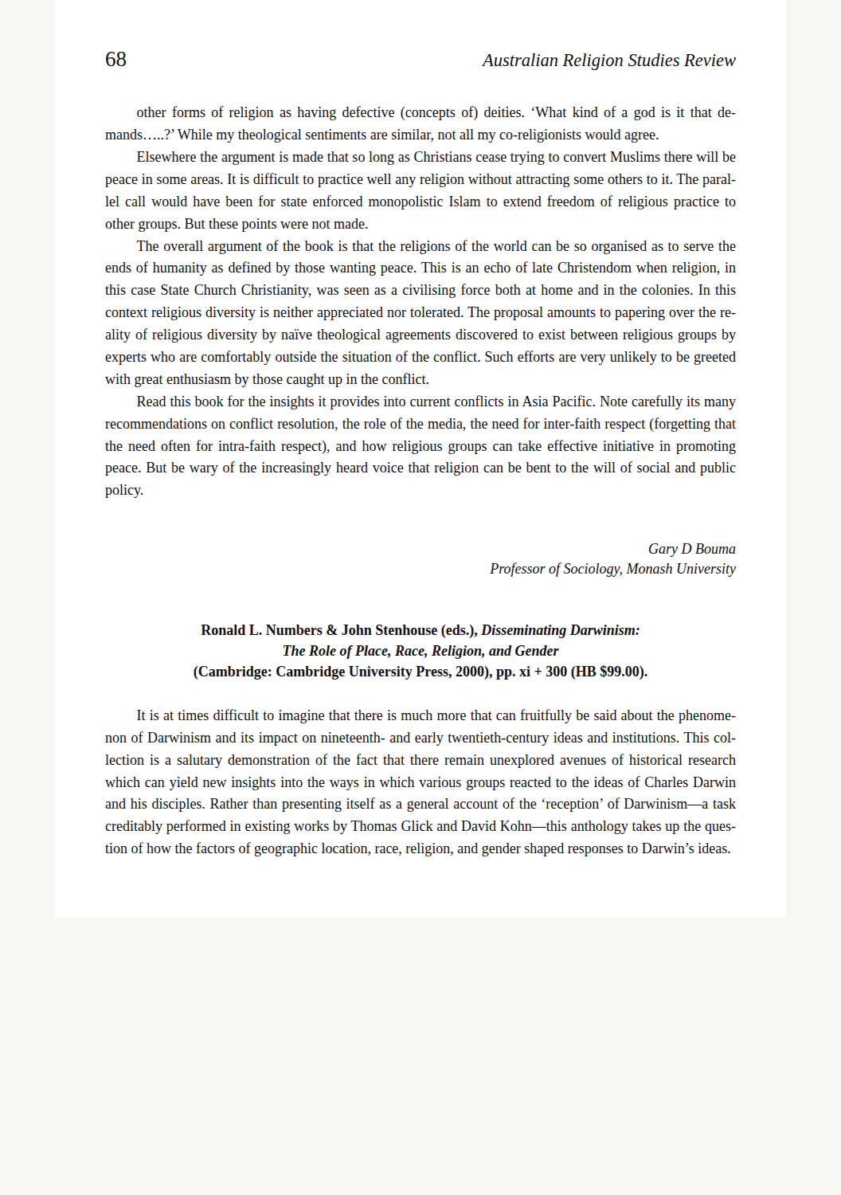68 Australian Religion Studies Review
other forms of religion as having defective (concepts of) deities. ‘What kind of a god is it that demands…..?’ While my theological sentiments are similar, not all my co-religionists would agree.
Elsewhere the argument is made that so long as Christians cease trying to convert Muslims there will be peace in some areas. It is difficult to practice well any religion without attracting some others to it. The parallel call would have been for state enforced monopolistic Islam to extend freedom of religious practice to other groups. But these points were not made.
The overall argument of the book is that the religions of the world can be so organised as to serve the ends of humanity as defined by those wanting peace. This is an echo of late Christendom when religion, in this case State Church Christianity, was seen as a civilising force both at home and in the colonies. In this context religious diversity is neither appreciated nor tolerated. The proposal amounts to papering over the reality of religious diversity by naïve theological agreements discovered to exist between religious groups by experts who are comfortably outside the situation of the conflict. Such efforts are very unlikely to be greeted with great enthusiasm by those caught up in the conflict.
Read this book for the insights it provides into current conflicts in Asia Pacific. Note carefully its many recommendations on conflict resolution, the role of the media, the need for inter-faith respect (forgetting that the need often for intra-faith respect), and how religious groups can take effective initiative in promoting peace. But be wary of the increasingly heard voice that religion can be bent to the will of social and public policy.
Gary D Bouma
Professor of Sociology, Monash University
Ronald L. Numbers & John Stenhouse (eds.), Disseminating Darwinism:
The Role of Place, Race, Religion, and Gender
(Cambridge: Cambridge University Press, 2000), pp. xi + 300 (HB $99.00).
It is at times difficult to imagine that there is much more that can fruitfully be said about the phenomenon of Darwinism and its impact on nineteenth- and early twentieth-century ideas and institutions. This collection is a salutary demonstration of the fact that there remain unexplored avenues of historical research which can yield new insights into the ways in which various groups reacted to the ideas of Charles Darwin and his disciples. Rather than presenting itself as a general account of the ‘reception’ of Darwinism—a task creditably performed in existing works by Thomas Glick and David Kohn—this anthology takes up the question of how the factors of geographic location, race, religion, and gender shaped responses to Darwin’s ideas.